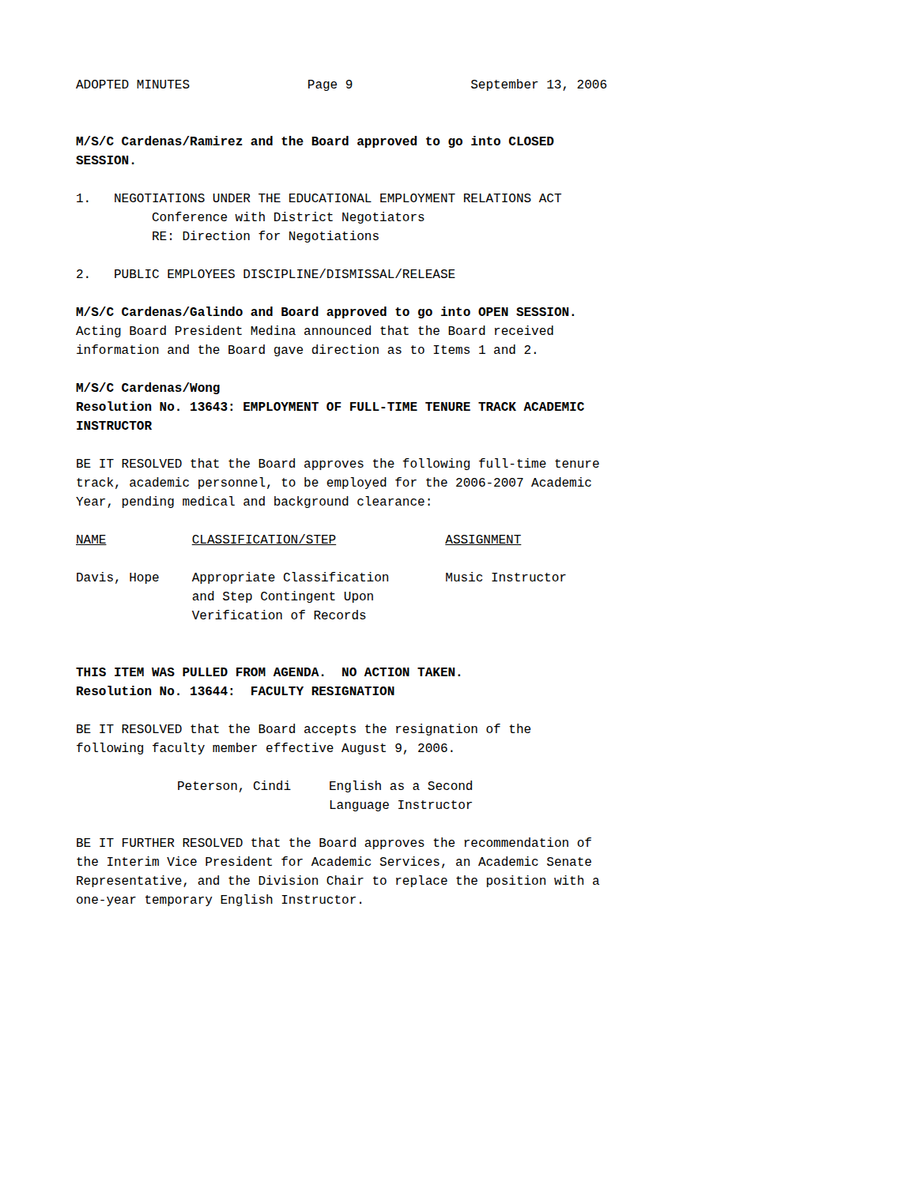ADOPTED MINUTES Page 9 September 13, 2006
M/S/C Cardenas/Ramirez and the Board approved to go into CLOSED SESSION.
1. NEGOTIATIONS UNDER THE EDUCATIONAL EMPLOYMENT RELATIONS ACT Conference with District Negotiators RE: Direction for Negotiations
2. PUBLIC EMPLOYEES DISCIPLINE/DISMISSAL/RELEASE
M/S/C Cardenas/Galindo and Board approved to go into OPEN SESSION.
Acting Board President Medina announced that the Board received information and the Board gave direction as to Items 1 and 2.
M/S/C Cardenas/Wong
Resolution No. 13643: EMPLOYMENT OF FULL-TIME TENURE TRACK ACADEMIC INSTRUCTOR
BE IT RESOLVED that the Board approves the following full-time tenure track, academic personnel, to be employed for the 2006-2007 Academic Year, pending medical and background clearance:
| NAME | CLASSIFICATION/STEP | ASSIGNMENT |
| --- | --- | --- |
| Davis, Hope | Appropriate Classification and Step Contingent Upon Verification of Records | Music Instructor |
THIS ITEM WAS PULLED FROM AGENDA. NO ACTION TAKEN.
Resolution No. 13644: FACULTY RESIGNATION
BE IT RESOLVED that the Board accepts the resignation of the following faculty member effective August 9, 2006.
Peterson, Cindi English as a Second
Language Instructor
BE IT FURTHER RESOLVED that the Board approves the recommendation of the Interim Vice President for Academic Services, an Academic Senate Representative, and the Division Chair to replace the position with a one-year temporary English Instructor.